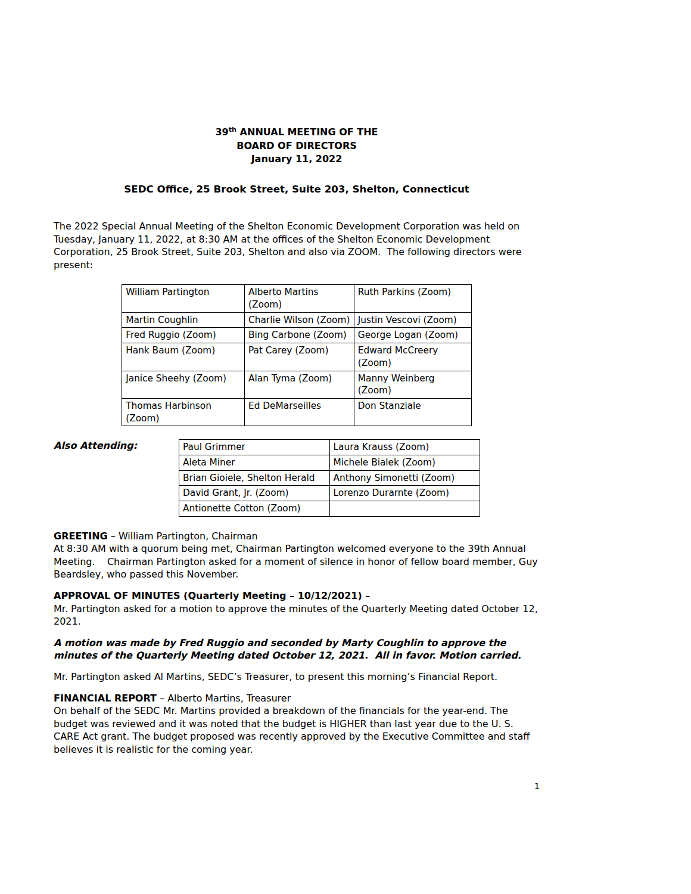39th ANNUAL MEETING OF THE BOARD OF DIRECTORS January 11, 2022
SEDC Office, 25 Brook Street, Suite 203, Shelton, Connecticut
The 2022 Special Annual Meeting of the Shelton Economic Development Corporation was held on Tuesday, January 11, 2022, at 8:30 AM at the offices of the Shelton Economic Development Corporation, 25 Brook Street, Suite 203, Shelton and also via ZOOM. The following directors were present:
| William Partington | Alberto Martins (Zoom) | Ruth Parkins (Zoom) |
| Martin Coughlin | Charlie Wilson (Zoom) | Justin Vescovi (Zoom) |
| Fred Ruggio (Zoom) | Bing Carbone (Zoom) | George Logan (Zoom) |
| Hank Baum (Zoom) | Pat Carey (Zoom) | Edward McCreery (Zoom) |
| Janice Sheehy (Zoom) | Alan Tyma (Zoom) | Manny Weinberg (Zoom) |
| Thomas Harbinson (Zoom) | Ed DeMarseilles | Don Stanziale |
Also Attending:
| Paul Grimmer | Laura Krauss (Zoom) |
| Aleta Miner | Michele Bialek (Zoom) |
| Brian Gioiele, Shelton Herald | Anthony Simonetti (Zoom) |
| David Grant, Jr. (Zoom) | Lorenzo Durarnte (Zoom) |
| Antionette Cotton (Zoom) | |
GREETING – William Partington, Chairman
At 8:30 AM with a quorum being met, Chairman Partington welcomed everyone to the 39th Annual Meeting. Chairman Partington asked for a moment of silence in honor of fellow board member, Guy Beardsley, who passed this November.
APPROVAL OF MINUTES (Quarterly Meeting – 10/12/2021) –
Mr. Partington asked for a motion to approve the minutes of the Quarterly Meeting dated October 12, 2021.
A motion was made by Fred Ruggio and seconded by Marty Coughlin to approve the minutes of the Quarterly Meeting dated October 12, 2021. All in favor. Motion carried.
Mr. Partington asked Al Martins, SEDC’s Treasurer, to present this morning’s Financial Report.
FINANCIAL REPORT – Alberto Martins, Treasurer
On behalf of the SEDC Mr. Martins provided a breakdown of the financials for the year-end. The budget was reviewed and it was noted that the budget is HIGHER than last year due to the U. S. CARE Act grant. The budget proposed was recently approved by the Executive Committee and staff believes it is realistic for the coming year.
1